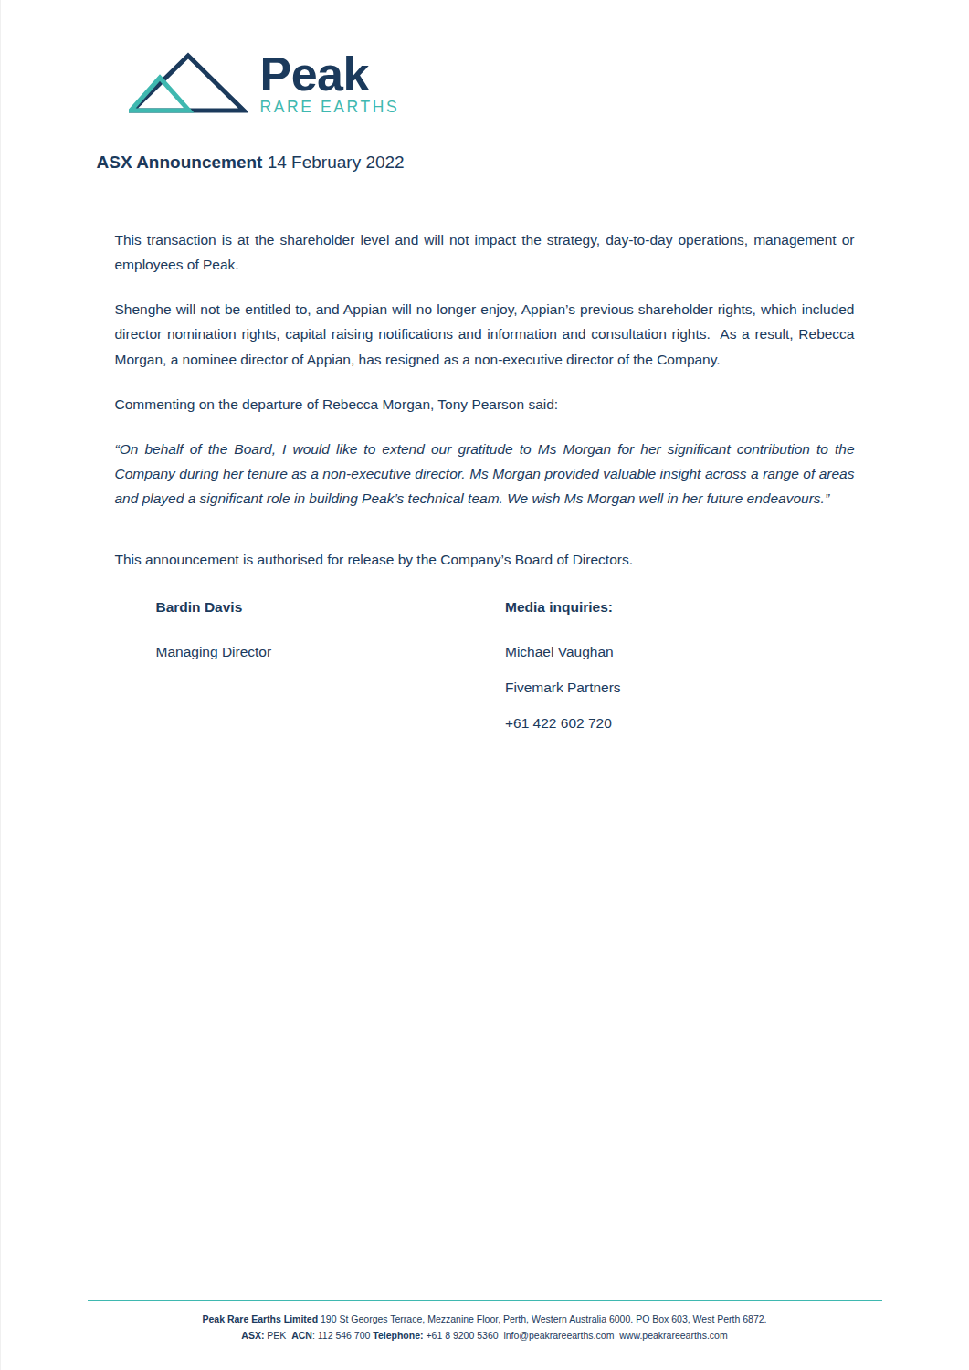Peak RARE EARTHS
ASX Announcement 14 February 2022
This transaction is at the shareholder level and will not impact the strategy, day-to-day operations, management or employees of Peak.
Shenghe will not be entitled to, and Appian will no longer enjoy, Appian’s previous shareholder rights, which included director nomination rights, capital raising notifications and information and consultation rights. As a result, Rebecca Morgan, a nominee director of Appian, has resigned as a non-executive director of the Company.
Commenting on the departure of Rebecca Morgan, Tony Pearson said:
“On behalf of the Board, I would like to extend our gratitude to Ms Morgan for her significant contribution to the Company during her tenure as a non-executive director. Ms Morgan provided valuable insight across a range of areas and played a significant role in building Peak’s technical team. We wish Ms Morgan well in her future endeavours.”
This announcement is authorised for release by the Company’s Board of Directors.
Bardin Davis
Managing Director
Media inquiries:
Michael Vaughan
Fivemark Partners
+61 422 602 720
Peak Rare Earths Limited 190 St Georges Terrace, Mezzanine Floor, Perth, Western Australia 6000. PO Box 603, West Perth 6872.
ASX: PEK ACN: 112 546 700 Telephone: +61 8 9200 5360 info@peakrareearths.com www.peakrareearths.com